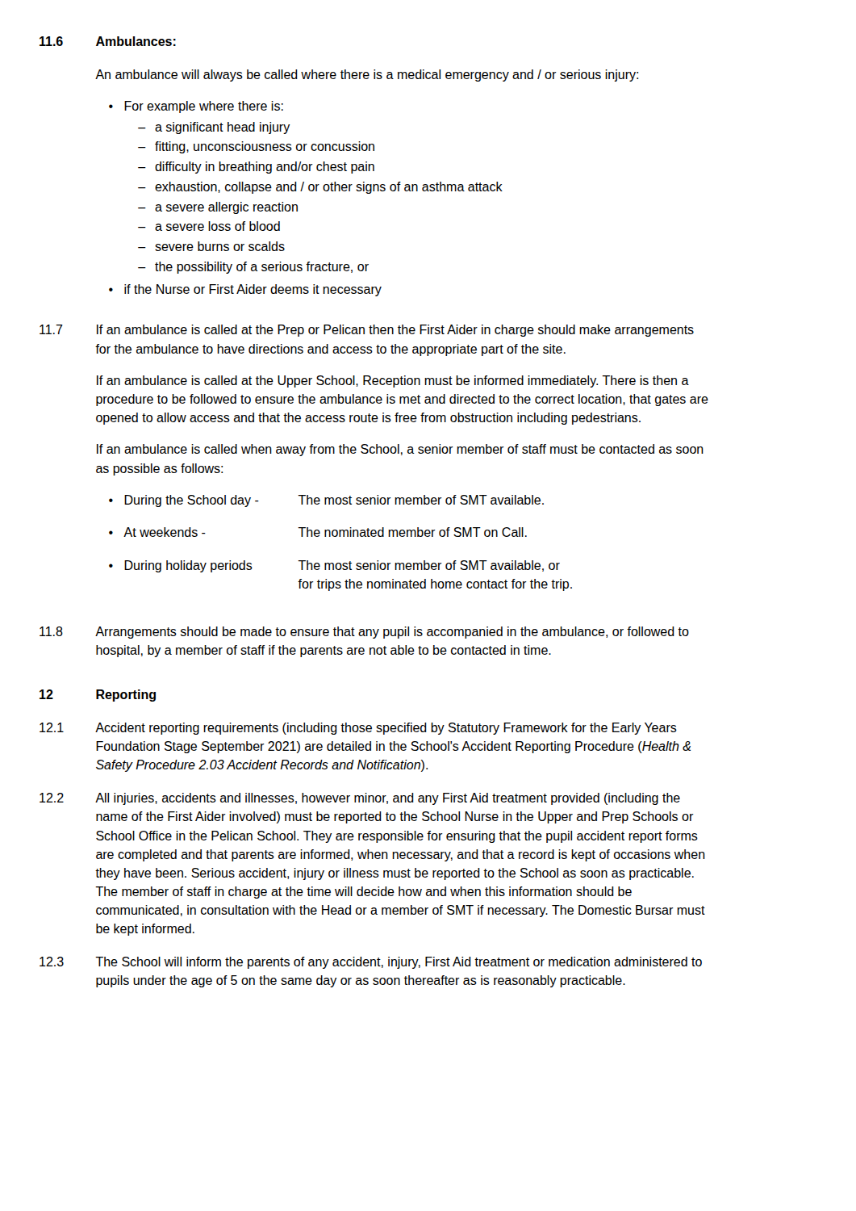11.6
Ambulances:
An ambulance will always be called where there is a medical emergency and / or serious injury:
For example where there is:
a significant head injury
fitting, unconsciousness or concussion
difficulty in breathing and/or chest pain
exhaustion, collapse and / or other signs of an asthma attack
a severe allergic reaction
a severe loss of blood
severe burns or scalds
the possibility of a serious fracture, or
if the Nurse or First Aider deems it necessary
11.7
If an ambulance is called at the Prep or Pelican then the First Aider in charge should make arrangements for the ambulance to have directions and access to the appropriate part of the site.
If an ambulance is called at the Upper School, Reception must be informed immediately. There is then a procedure to be followed to ensure the ambulance is met and directed to the correct location, that gates are opened to allow access and that the access route is free from obstruction including pedestrians.
If an ambulance is called when away from the School, a senior member of staff must be contacted as soon as possible as follows:
During the School day - The most senior member of SMT available.
At weekends - The nominated member of SMT on Call.
During holiday periods The most senior member of SMT available, or for trips the nominated home contact for the trip.
11.8
Arrangements should be made to ensure that any pupil is accompanied in the ambulance, or followed to hospital, by a member of staff if the parents are not able to be contacted in time.
12
Reporting
12.1
Accident reporting requirements (including those specified by Statutory Framework for the Early Years Foundation Stage September 2021) are detailed in the School's Accident Reporting Procedure (Health & Safety Procedure 2.03 Accident Records and Notification).
12.2
All injuries, accidents and illnesses, however minor, and any First Aid treatment provided (including the name of the First Aider involved) must be reported to the School Nurse in the Upper and Prep Schools or School Office in the Pelican School. They are responsible for ensuring that the pupil accident report forms are completed and that parents are informed, when necessary, and that a record is kept of occasions when they have been. Serious accident, injury or illness must be reported to the School as soon as practicable. The member of staff in charge at the time will decide how and when this information should be communicated, in consultation with the Head or a member of SMT if necessary. The Domestic Bursar must be kept informed.
12.3
The School will inform the parents of any accident, injury, First Aid treatment or medication administered to pupils under the age of 5 on the same day or as soon thereafter as is reasonably practicable.